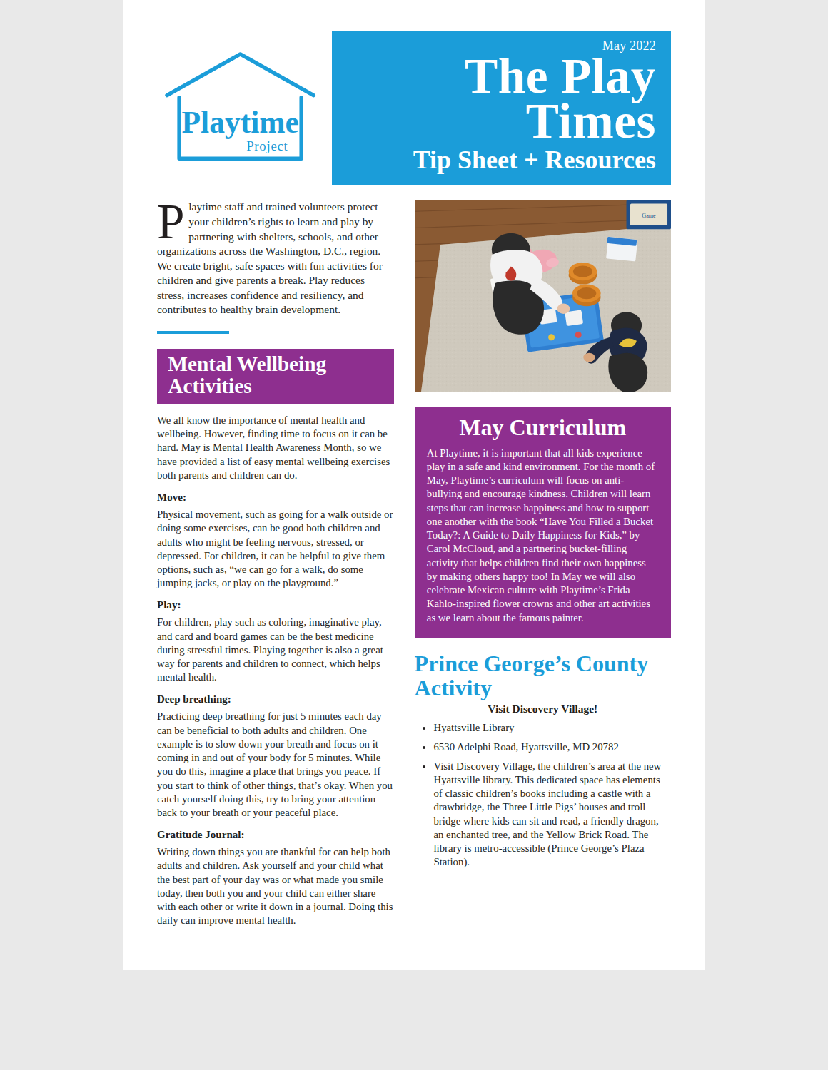Playtime Project
May 2022
The Play Times
Tip Sheet + Resources
Playtime staff and trained volunteers protect your children’s rights to learn and play by partnering with shelters, schools, and other organizations across the Washington, D.C., region. We create bright, safe spaces with fun activities for children and give parents a break. Play reduces stress, increases confidence and resiliency, and contributes to healthy brain development.
Mental Wellbeing Activities
We all know the importance of mental health and wellbeing. However, finding time to focus on it can be hard. May is Mental Health Awareness Month, so we have provided a list of easy mental wellbeing exercises both parents and children can do.
Move:
Physical movement, such as going for a walk outside or doing some exercises, can be good both children and adults who might be feeling nervous, stressed, or depressed. For children, it can be helpful to give them options, such as, “we can go for a walk, do some jumping jacks, or play on the playground.”
Play:
For children, play such as coloring, imaginative play, and card and board games can be the best medicine during stressful times. Playing together is also a great way for parents and children to connect, which helps mental health.
Deep breathing:
Practicing deep breathing for just 5 minutes each day can be beneficial to both adults and children. One example is to slow down your breath and focus on it coming in and out of your body for 5 minutes. While you do this, imagine a place that brings you peace. If you start to think of other things, that’s okay. When you catch yourself doing this, try to bring your attention back to your breath or your peaceful place.
Gratitude Journal:
Writing down things you are thankful for can help both adults and children. Ask yourself and your child what the best part of your day was or what made you smile today, then both you and your child can either share with each other or write it down in a journal. Doing this daily can improve mental health.
Game
May Curriculum
At Playtime, it is important that all kids experience play in a safe and kind environment. For the month of May, Playtime’s curriculum will focus on anti-bullying and encourage kindness. Children will learn steps that can increase happiness and how to support one another with the book “Have You Filled a Bucket Today?: A Guide to Daily Happiness for Kids,” by Carol McCloud, and a partnering bucket-filling activity that helps children find their own happiness by making others happy too! In May we will also celebrate Mexican culture with Playtime’s Frida Kahlo-inspired flower crowns and other art activities as we learn about the famous painter.
Prince George’s County Activity
Visit Discovery Village!
Hyattsville Library
6530 Adelphi Road, Hyattsville, MD 20782
Visit Discovery Village, the children’s area at the new Hyattsville library. This dedicated space has elements of classic children’s books including a castle with a drawbridge, the Three Little Pigs’ houses and troll bridge where kids can sit and read, a friendly dragon, an enchanted tree, and the Yellow Brick Road. The library is metro-accessible (Prince George’s Plaza Station).